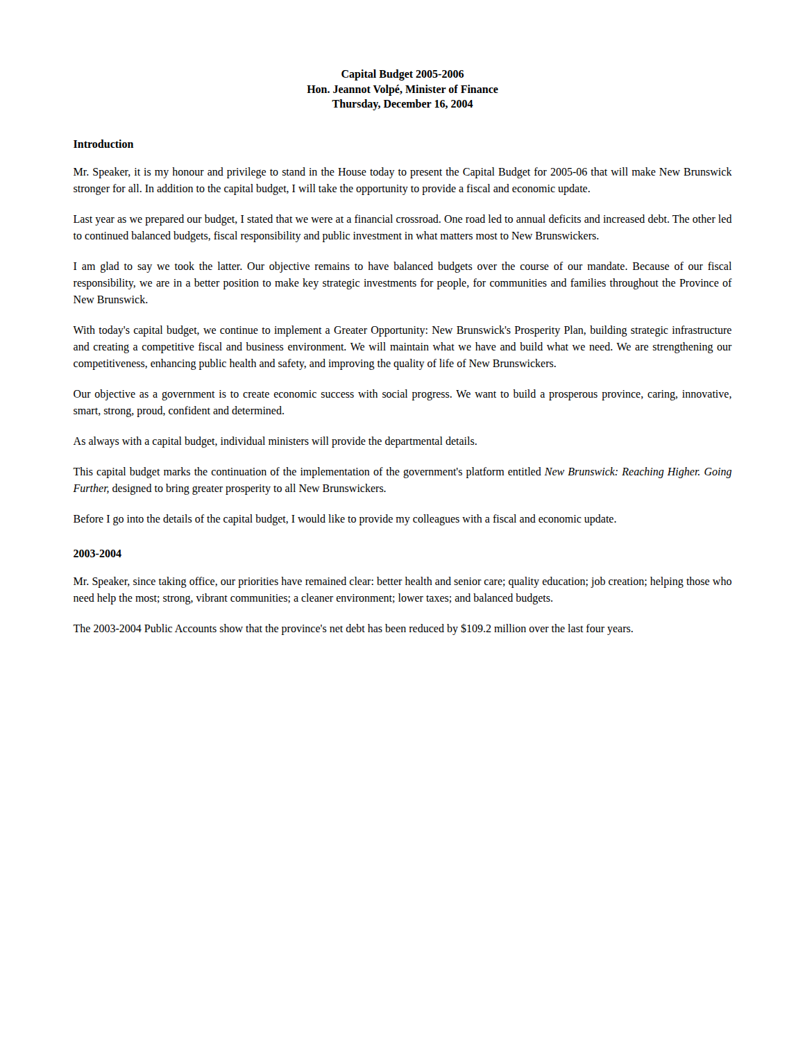Capital Budget 2005-2006 Hon. Jeannot Volpé, Minister of Finance Thursday, December 16, 2004
Introduction
Mr. Speaker, it is my honour and privilege to stand in the House today to present the Capital Budget for 2005-06 that will make New Brunswick stronger for all. In addition to the capital budget, I will take the opportunity to provide a fiscal and economic update.
Last year as we prepared our budget, I stated that we were at a financial crossroad. One road led to annual deficits and increased debt. The other led to continued balanced budgets, fiscal responsibility and public investment in what matters most to New Brunswickers.
I am glad to say we took the latter. Our objective remains to have balanced budgets over the course of our mandate. Because of our fiscal responsibility, we are in a better position to make key strategic investments for people, for communities and families throughout the Province of New Brunswick.
With today's capital budget, we continue to implement a Greater Opportunity: New Brunswick's Prosperity Plan, building strategic infrastructure and creating a competitive fiscal and business environment. We will maintain what we have and build what we need. We are strengthening our competitiveness, enhancing public health and safety, and improving the quality of life of New Brunswickers.
Our objective as a government is to create economic success with social progress. We want to build a prosperous province, caring, innovative, smart, strong, proud, confident and determined.
As always with a capital budget, individual ministers will provide the departmental details.
This capital budget marks the continuation of the implementation of the government's platform entitled New Brunswick: Reaching Higher. Going Further, designed to bring greater prosperity to all New Brunswickers.
Before I go into the details of the capital budget, I would like to provide my colleagues with a fiscal and economic update.
2003-2004
Mr. Speaker, since taking office, our priorities have remained clear: better health and senior care; quality education; job creation; helping those who need help the most; strong, vibrant communities; a cleaner environment; lower taxes; and balanced budgets.
The 2003-2004 Public Accounts show that the province's net debt has been reduced by $109.2 million over the last four years.